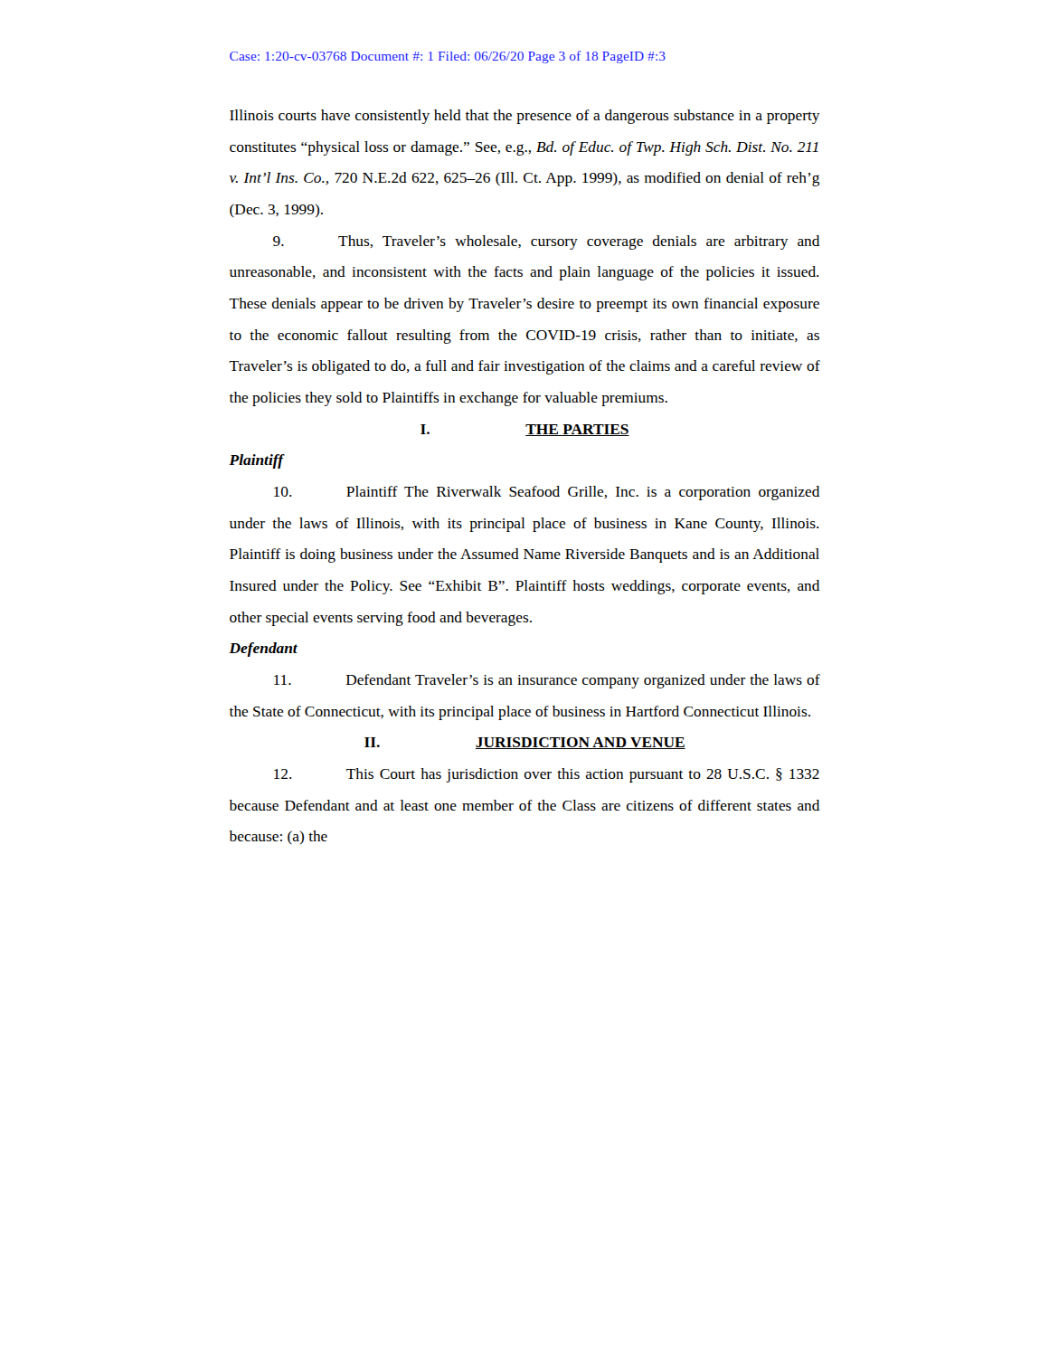Case: 1:20-cv-03768 Document #: 1 Filed: 06/26/20 Page 3 of 18 PageID #:3
Illinois courts have consistently held that the presence of a dangerous substance in a property constitutes “physical loss or damage.” See, e.g., Bd. of Educ. of Twp. High Sch. Dist. No. 211 v. Int’l Ins. Co., 720 N.E.2d 622, 625–26 (Ill. Ct. App. 1999), as modified on denial of reh’g (Dec. 3, 1999).
9. Thus, Traveler’s wholesale, cursory coverage denials are arbitrary and unreasonable, and inconsistent with the facts and plain language of the policies it issued. These denials appear to be driven by Traveler’s desire to preempt its own financial exposure to the economic fallout resulting from the COVID-19 crisis, rather than to initiate, as Traveler’s is obligated to do, a full and fair investigation of the claims and a careful review of the policies they sold to Plaintiffs in exchange for valuable premiums.
I. THE PARTIES
Plaintiff
10. Plaintiff The Riverwalk Seafood Grille, Inc. is a corporation organized under the laws of Illinois, with its principal place of business in Kane County, Illinois. Plaintiff is doing business under the Assumed Name Riverside Banquets and is an Additional Insured under the Policy. See “Exhibit B”. Plaintiff hosts weddings, corporate events, and other special events serving food and beverages.
Defendant
11. Defendant Traveler’s is an insurance company organized under the laws of the State of Connecticut, with its principal place of business in Hartford Connecticut Illinois.
II. JURISDICTION AND VENUE
12. This Court has jurisdiction over this action pursuant to 28 U.S.C. § 1332 because Defendant and at least one member of the Class are citizens of different states and because: (a) the